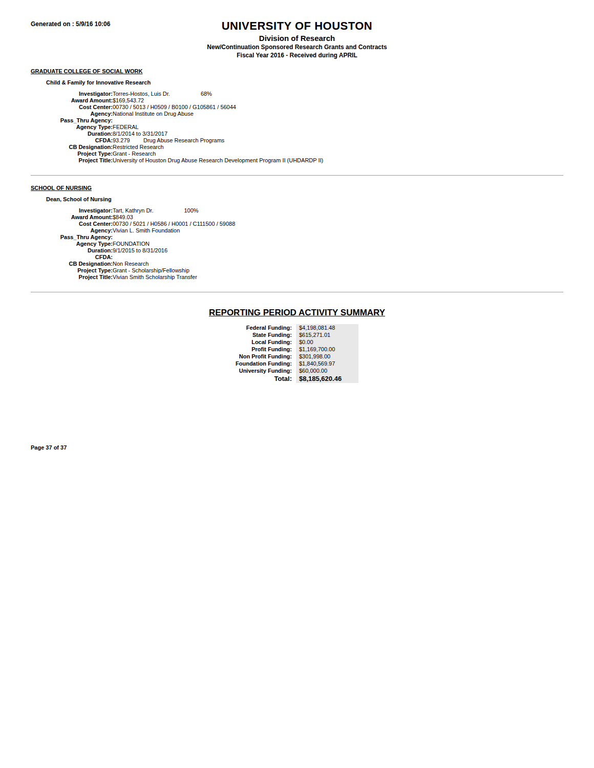Generated on : 5/9/16 10:06
UNIVERSITY OF HOUSTON
Division of Research
New/Continuation Sponsored Research Grants and Contracts
Fiscal Year 2016 - Received during APRIL
GRADUATE COLLEGE OF SOCIAL WORK
Child & Family for Innovative Research
| Investigator: | Torres-Hostos, Luis Dr. 68% |
| Award Amount: | $169,543.72 |
| Cost Center: | 00730 / 5013 / H0509 / B0100 / G105861 / 56044 |
| Agency: | National Institute on Drug Abuse |
| Pass_Thru Agency: | |
| Agency Type: | FEDERAL |
| Duration: | 8/1/2014 to 3/31/2017 |
| CFDA: | 93.279 Drug Abuse Research Programs |
| CB Designation: | Restricted Research |
| Project Type: | Grant - Research |
| Project Title: | University of Houston Drug Abuse Research Development Program II (UHDARDP II) |
SCHOOL OF NURSING
Dean, School of Nursing
| Investigator: | Tart, Kathryn Dr. 100% |
| Award Amount: | $849.03 |
| Cost Center: | 00730 / 5021 / H0586 / H0001 / C111500 / 59088 |
| Agency: | Vivian L. Smith Foundation |
| Pass_Thru Agency: | |
| Agency Type: | FOUNDATION |
| Duration: | 9/1/2015 to 8/31/2016 |
| CFDA: | |
| CB Designation: | Non Research |
| Project Type: | Grant - Scholarship/Fellowship |
| Project Title: | Vivian Smith Scholarship Transfer |
REPORTING PERIOD ACTIVITY SUMMARY
| Federal Funding: | $4,198,081.48 |
| State Funding: | $615,271.01 |
| Local Funding: | $0.00 |
| Profit Funding: | $1,169,700.00 |
| Non Profit Funding: | $301,998.00 |
| Foundation Funding: | $1,840,569.97 |
| University Funding: | $60,000.00 |
| Total: | $8,185,620.46 |
Page 37 of 37